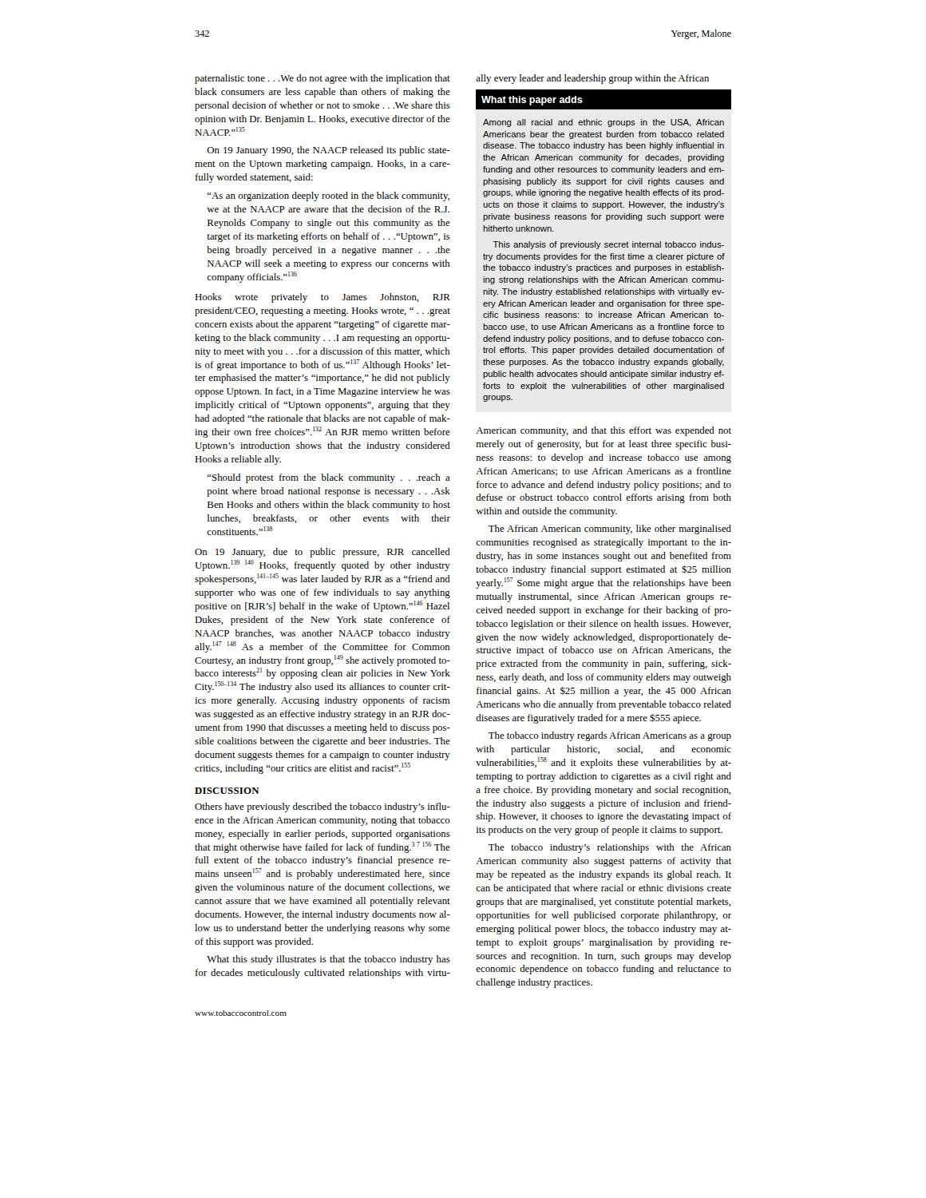342 Yerger, Malone
paternalistic tone . . .We do not agree with the implication that black consumers are less capable than others of making the personal decision of whether or not to smoke . . .We share this opinion with Dr. Benjamin L. Hooks, executive director of the NAACP.”135
On 19 January 1990, the NAACP released its public statement on the Uptown marketing campaign. Hooks, in a carefully worded statement, said:
“As an organization deeply rooted in the black community, we at the NAACP are aware that the decision of the R.J. Reynolds Company to single out this community as the target of its marketing efforts on behalf of . . .“Uptown”, is being broadly perceived in a negative manner . . .the NAACP will seek a meeting to express our concerns with company officials.”136
Hooks wrote privately to James Johnston, RJR president/CEO, requesting a meeting. Hooks wrote, “ . . .great concern exists about the apparent “targeting” of cigarette marketing to the black community . . .I am requesting an opportunity to meet with you . . .for a discussion of this matter, which is of great importance to both of us.”137 Although Hooks’ letter emphasised the matter’s “importance,” he did not publicly oppose Uptown. In fact, in a Time Magazine interview he was implicitly critical of “Uptown opponents”, arguing that they had adopted “the rationale that blacks are not capable of making their own free choices”.132 An RJR memo written before Uptown’s introduction shows that the industry considered Hooks a reliable ally.
“Should protest from the black community . . .reach a point where broad national response is necessary . . .Ask Ben Hooks and others within the black community to host lunches, breakfasts, or other events with their constituents.”138
On 19 January, due to public pressure, RJR cancelled Uptown.139 140 Hooks, frequently quoted by other industry spokespersons,141–145 was later lauded by RJR as a “friend and supporter who was one of few individuals to say anything positive on [RJR’s] behalf in the wake of Uptown.”146 Hazel Dukes, president of the New York state conference of NAACP branches, was another NAACP tobacco industry ally.147 148 As a member of the Committee for Common Courtesy, an industry front group,149 she actively promoted tobacco interests21 by opposing clean air policies in New York City.150–134 The industry also used its alliances to counter critics more generally. Accusing industry opponents of racism was suggested as an effective industry strategy in an RJR document from 1990 that discusses a meeting held to discuss possible coalitions between the cigarette and beer industries. The document suggests themes for a campaign to counter industry critics, including “our critics are elitist and racist”.155
Discussion
Others have previously described the tobacco industry’s influence in the African American community, noting that tobacco money, especially in earlier periods, supported organisations that might otherwise have failed for lack of funding.3 7 156 The full extent of the tobacco industry’s financial presence remains unseen157 and is probably underestimated here, since given the voluminous nature of the document collections, we cannot assure that we have examined all potentially relevant documents. However, the internal industry documents now allow us to understand better the underlying reasons why some of this support was provided.
What this study illustrates is that the tobacco industry has for decades meticulously cultivated relationships with virtually every leader and leadership group within the African
What this paper adds
Among all racial and ethnic groups in the USA, African Americans bear the greatest burden from tobacco related disease. The tobacco industry has been highly influential in the African American community for decades, providing funding and other resources to community leaders and emphasising publicly its support for civil rights causes and groups, while ignoring the negative health effects of its products on those it claims to support. However, the industry’s private business reasons for providing such support were hitherto unknown.
This analysis of previously secret internal tobacco industry documents provides for the first time a clearer picture of the tobacco industry’s practices and purposes in establishing strong relationships with the African American community. The industry established relationships with virtually every African American leader and organisation for three specific business reasons: to increase African American tobacco use, to use African Americans as a frontline force to defend industry policy positions, and to defuse tobacco control efforts. This paper provides detailed documentation of these purposes. As the tobacco industry expands globally, public health advocates should anticipate similar industry efforts to exploit the vulnerabilities of other marginalised groups.
American community, and that this effort was expended not merely out of generosity, but for at least three specific business reasons: to develop and increase tobacco use among African Americans; to use African Americans as a frontline force to advance and defend industry policy positions; and to defuse or obstruct tobacco control efforts arising from both within and outside the community.
The African American community, like other marginalised communities recognised as strategically important to the industry, has in some instances sought out and benefited from tobacco industry financial support estimated at $25 million yearly.157 Some might argue that the relationships have been mutually instrumental, since African American groups received needed support in exchange for their backing of pro-tobacco legislation or their silence on health issues. However, given the now widely acknowledged, disproportionately destructive impact of tobacco use on African Americans, the price extracted from the community in pain, suffering, sickness, early death, and loss of community elders may outweigh financial gains. At $25 million a year, the 45 000 African Americans who die annually from preventable tobacco related diseases are figuratively traded for a mere $555 apiece.
The tobacco industry regards African Americans as a group with particular historic, social, and economic vulnerabilities,158 and it exploits these vulnerabilities by attempting to portray addiction to cigarettes as a civil right and a free choice. By providing monetary and social recognition, the industry also suggests a picture of inclusion and friendship. However, it chooses to ignore the devastating impact of its products on the very group of people it claims to support.
The tobacco industry’s relationships with the African American community also suggest patterns of activity that may be repeated as the industry expands its global reach. It can be anticipated that where racial or ethnic divisions create groups that are marginalised, yet constitute potential markets, opportunities for well publicised corporate philanthropy, or emerging political power blocs, the tobacco industry may attempt to exploit groups’ marginalisation by providing resources and recognition. In turn, such groups may develop economic dependence on tobacco funding and reluctance to challenge industry practices.
www.tobaccocontrol.com